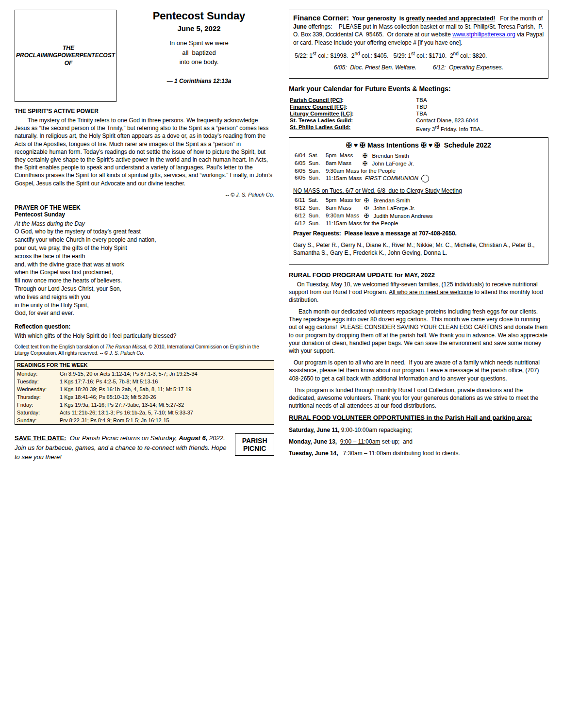PROCLAIMING THE POWER OF PENTECOST
Pentecost Sunday
June 5, 2022
In one Spirit we were
all baptized
into one body.
— 1 Corinthians 12:13a
THE SPIRIT’S ACTIVE POWER
The mystery of the Trinity refers to one God in three persons. We frequently acknowledge Jesus as “the second person of the Trinity,” but referring also to the Spirit as a “person” comes less naturally. In religious art, the Holy Spirit often appears as a dove or, as in today’s reading from the Acts of the Apostles, tongues of fire. Much rarer are images of the Spirit as a “person” in recognizable human form. Today’s readings do not settle the issue of how to picture the Spirit, but they certainly give shape to the Spirit’s active power in the world and in each human heart. In Acts, the Spirit enables people to speak and understand a variety of languages. Paul’s letter to the Corinthians praises the Spirit for all kinds of spiritual gifts, services, and “workings.” Finally, in John’s Gospel, Jesus calls the Spirit our Advocate and our divine teacher.
-- © J. S. Paluch Co.
PRAYER OF THE WEEK
Pentecost Sunday
At the Mass during the Day
O God, who by the mystery of today’s great feast
sanctify your whole Church in every people and nation,
pour out, we pray, the gifts of the Holy Spirit
across the face of the earth
and, with the divine grace that was at work
when the Gospel was first proclaimed,
fill now once more the hearts of believers.
Through our Lord Jesus Christ, your Son,
who lives and reigns with you
in the unity of the Holy Spirit,
God, for ever and ever.
Reflection question:
With which gifts of the Holy Spirit do I feel particularly blessed?
Collect text from the English translation of The Roman Missal, © 2010, International Commission on English in the Liturgy Corporation. All rights reserved. -- © J. S. Paluch Co.
READINGS FOR THE WEEK
| Monday: | Gn 3:9-15, 20 or Acts 1:12-14; Ps 87:1-3, 5-7; Jn 19:25-34 |
| Tuesday: | 1 Kgs 17:7-16; Ps 4:2-5, 7b-8; Mt 5:13-16 |
| Wednesday: | 1 Kgs 18:20-39; Ps 16:1b-2ab, 4, 5ab, 8, 11; Mt 5:17-19 |
| Thursday: | 1 Kgs 18:41-46; Ps 65:10-13; Mt 5:20-26 |
| Friday: | 1 Kgs 19:9a, 11-16; Ps 27:7-9abc, 13-14; Mt 5:27-32 |
| Saturday: | Acts 11:21b-26; 13:1-3; Ps 16:1b-2a, 5, 7-10; Mt 5:33-37 |
| Sunday: | Prv 8:22-31; Ps 8:4-9; Rom 5:1-5; Jn 16:12-15 |
SAVE THE DATE: Our Parish Picnic returns on Saturday, August 6, 2022. Join us for barbecue, games, and a chance to re-connect with friends. Hope to see you there!
PARISH PICNIC
Finance Corner: Your generosity is greatly needed and appreciated! For the month of June offerings: PLEASE put in Mass collection basket or mail to St. Philip/St. Teresa Parish, P. O. Box 339, Occidental CA 95465. Or donate at our website www.stphilipstteresa.org via Paypal or card. Please include your offering envelope # [if you have one].
5/22: 1st col.: $1998. 2nd col.: $405. 5/29: 1st col.: $1710. 2nd col.: $820.
6/05: Dioc. Priest Ben. Welfare. 6/12: Operating Expenses.
Mark your Calendar for Future Events & Meetings:
| Parish Council [PC] : | TBA |
| Finance Council [FC] : | TBD |
| Liturgy Committee [LC] : | TBA |
| St. Teresa Ladies Guild: | Contact Diane, 823-6044 |
| St. Philip Ladies Guild: | Every 3 rd Friday. Info TBA.. |
✠ ♥ ✠ Mass Intentions ✠ ♥ ✠ Schedule 2022
| 6/04 Sat. | 5pm Mass | ✠ Brendan Smith |
| 6/05 Sun. | 8am Mass | ✠ John LaForge Jr. |
| 6/05 Sun. | 9:30am Mass for the People |
| 6/05 Sun. | 11:15am Mass FIRST COMMUNION |
NO MASS on Tues. 6/7 or Wed. 6/8 due to Clergy Study Meeting
| 6/11 Sat. | 5pm Mass for | ✠ Brendan Smith |
| 6/12 Sun. | 8am Mass | ✠ John LaForge Jr. |
| 6/12 Sun. | 9:30am Mass | ✠ Judith Munson Andrews |
| 6/12 Sun. | 11:15am Mass for the People |
Prayer Requests: Please leave a message at 707-408-2650.
Gary S., Peter R., Gerry N., Diane K., River M.; Nikkie; Mr. C., Michelle, Christian A., Peter B., Samantha S., Gary E., Frederick K., John Geving, Donna L.
RURAL FOOD PROGRAM UPDATE for MAY, 2022
On Tuesday, May 10, we welcomed fifty-seven families, (125 individuals) to receive nutritional support from our Rural Food Program. All who are in need are welcome to attend this monthly food distribution.
Each month our dedicated volunteers repackage proteins including fresh eggs for our clients. They repackage eggs into over 80 dozen egg cartons. This month we came very close to running out of egg cartons! PLEASE CONSIDER SAVING YOUR CLEAN EGG CARTONS and donate them to our program by dropping them off at the parish hall. We thank you in advance. We also appreciate your donation of clean, handled paper bags. We can save the environment and save some money with your support.
Our program is open to all who are in need. If you are aware of a family which needs nutritional assistance, please let them know about our program. Leave a message at the parish office, (707) 408-2650 to get a call back with additional information and to answer your questions.
This program is funded through monthly Rural Food Collection, private donations and the dedicated, awesome volunteers. Thank you for your generous donations as we strive to meet the nutritional needs of all attendees at our food distributions.
RURAL FOOD VOLUNTEER OPPORTUNITIES in the Parish Hall and parking area:
Saturday, June 11, 9:00-10:00am repackaging;
Monday, June 13, 9:00 – 11:00am set-up; and
Tuesday, June 14, 7:30am – 11:00am distributing food to clients.